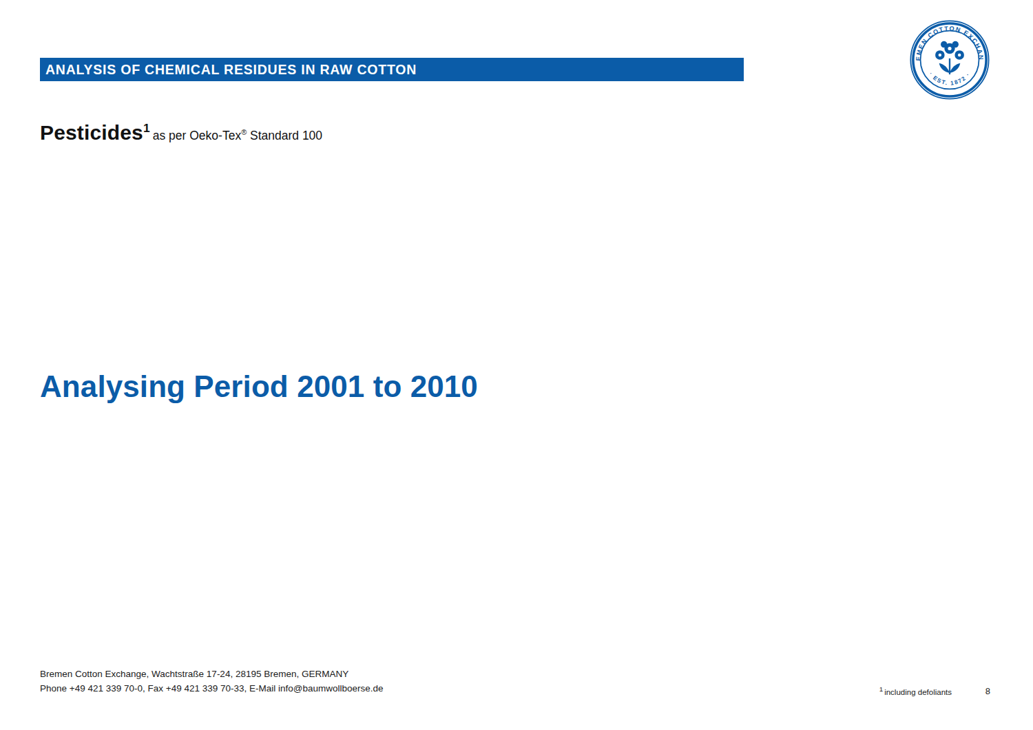Analysis of Chemical Residues in Raw Cotton
BREMEN COTTON EXCHANGE · EST. 1872 ·
Pesticides1as per Oeko-Tex® Standard 100
Analysing Period 2001 to 2010
Bremen Cotton Exchange, Wachtstraße 17-24, 28195 Bremen, GERMANY
Phone +49 421 339 70-0, Fax +49 421 339 70-33, E-Mail info@baumwollboerse.de
1including defoliants
8